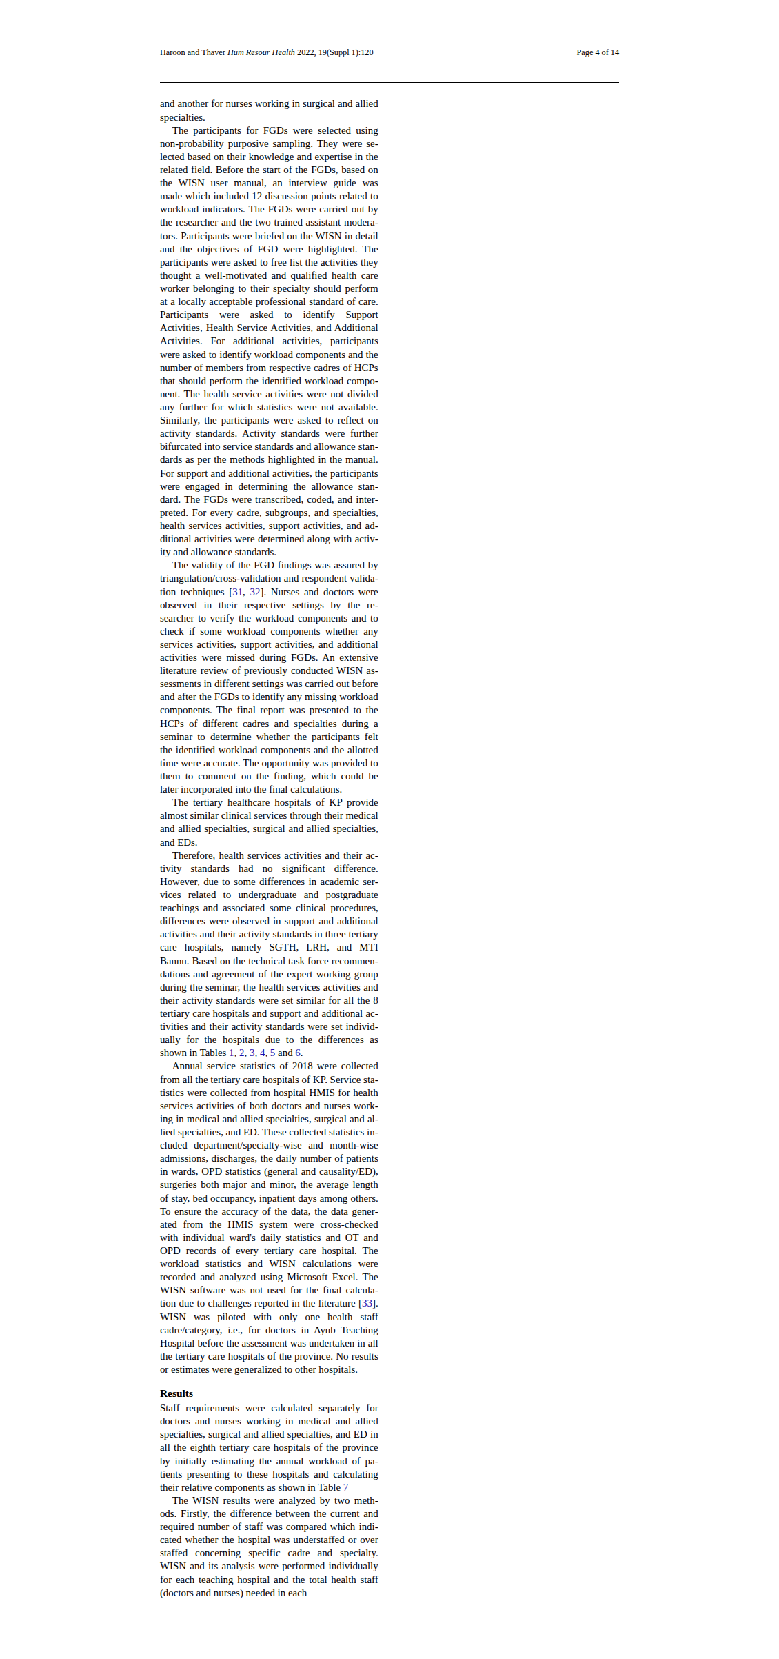Haroon and Thaver Hum Resour Health 2022, 19(Suppl 1):120
Page 4 of 14
and another for nurses working in surgical and allied specialties.
The participants for FGDs were selected using non-probability purposive sampling. They were selected based on their knowledge and expertise in the related field. Before the start of the FGDs, based on the WISN user manual, an interview guide was made which included 12 discussion points related to workload indicators. The FGDs were carried out by the researcher and the two trained assistant moderators. Participants were briefed on the WISN in detail and the objectives of FGD were highlighted. The participants were asked to free list the activities they thought a well-motivated and qualified health care worker belonging to their specialty should perform at a locally acceptable professional standard of care. Participants were asked to identify Support Activities, Health Service Activities, and Additional Activities. For additional activities, participants were asked to identify workload components and the number of members from respective cadres of HCPs that should perform the identified workload component. The health service activities were not divided any further for which statistics were not available. Similarly, the participants were asked to reflect on activity standards. Activity standards were further bifurcated into service standards and allowance standards as per the methods highlighted in the manual. For support and additional activities, the participants were engaged in determining the allowance standard. The FGDs were transcribed, coded, and interpreted. For every cadre, subgroups, and specialties, health services activities, support activities, and additional activities were determined along with activity and allowance standards.
The validity of the FGD findings was assured by triangulation/cross-validation and respondent validation techniques [31, 32]. Nurses and doctors were observed in their respective settings by the researcher to verify the workload components and to check if some workload components whether any services activities, support activities, and additional activities were missed during FGDs. An extensive literature review of previously conducted WISN assessments in different settings was carried out before and after the FGDs to identify any missing workload components. The final report was presented to the HCPs of different cadres and specialties during a seminar to determine whether the participants felt the identified workload components and the allotted time were accurate. The opportunity was provided to them to comment on the finding, which could be later incorporated into the final calculations.
The tertiary healthcare hospitals of KP provide almost similar clinical services through their medical and allied specialties, surgical and allied specialties, and EDs.
Therefore, health services activities and their activity standards had no significant difference. However, due to some differences in academic services related to undergraduate and postgraduate teachings and associated some clinical procedures, differences were observed in support and additional activities and their activity standards in three tertiary care hospitals, namely SGTH, LRH, and MTI Bannu. Based on the technical task force recommendations and agreement of the expert working group during the seminar, the health services activities and their activity standards were set similar for all the 8 tertiary care hospitals and support and additional activities and their activity standards were set individually for the hospitals due to the differences as shown in Tables 1, 2, 3, 4, 5 and 6.
Annual service statistics of 2018 were collected from all the tertiary care hospitals of KP. Service statistics were collected from hospital HMIS for health services activities of both doctors and nurses working in medical and allied specialties, surgical and allied specialties, and ED. These collected statistics included department/specialty-wise and month-wise admissions, discharges, the daily number of patients in wards, OPD statistics (general and causality/ED), surgeries both major and minor, the average length of stay, bed occupancy, inpatient days among others. To ensure the accuracy of the data, the data generated from the HMIS system were cross-checked with individual ward's daily statistics and OT and OPD records of every tertiary care hospital. The workload statistics and WISN calculations were recorded and analyzed using Microsoft Excel. The WISN software was not used for the final calculation due to challenges reported in the literature [33]. WISN was piloted with only one health staff cadre/category, i.e., for doctors in Ayub Teaching Hospital before the assessment was undertaken in all the tertiary care hospitals of the province. No results or estimates were generalized to other hospitals.
Results
Staff requirements were calculated separately for doctors and nurses working in medical and allied specialties, surgical and allied specialties, and ED in all the eighth tertiary care hospitals of the province by initially estimating the annual workload of patients presenting to these hospitals and calculating their relative components as shown in Table 7
The WISN results were analyzed by two methods. Firstly, the difference between the current and required number of staff was compared which indicated whether the hospital was understaffed or over staffed concerning specific cadre and specialty. WISN and its analysis were performed individually for each teaching hospital and the total health staff (doctors and nurses) needed in each